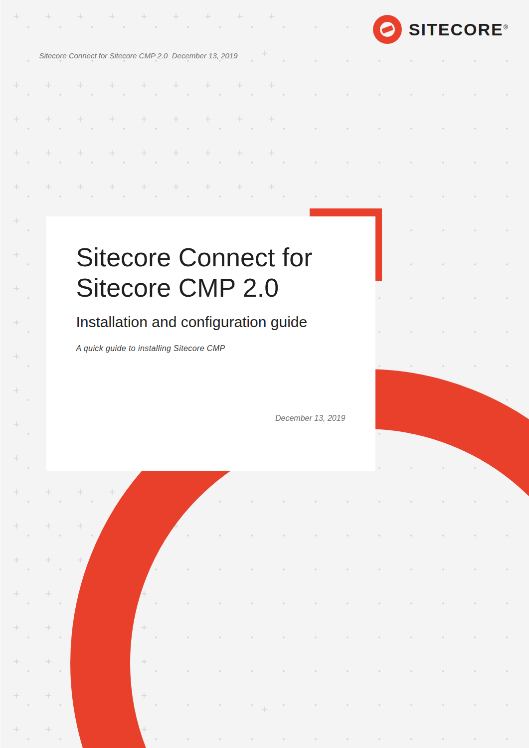+ + + + + + + + + + + + + + + + + + + + + + + + + + + + + + + + + + + + + + + + + + + + + + + + + + + + + + + + + + + + + + + + + + + + + + + + + + + + + + + + + + + + + + + + + + + + + + + + +
SITECORE®
Sitecore Connect for Sitecore CMP 2.0 December 13, 2019
Sitecore Connect for
Sitecore CMP 2.0
Installation and configuration guide
A quick guide to installing Sitecore CMP
December 13, 2019